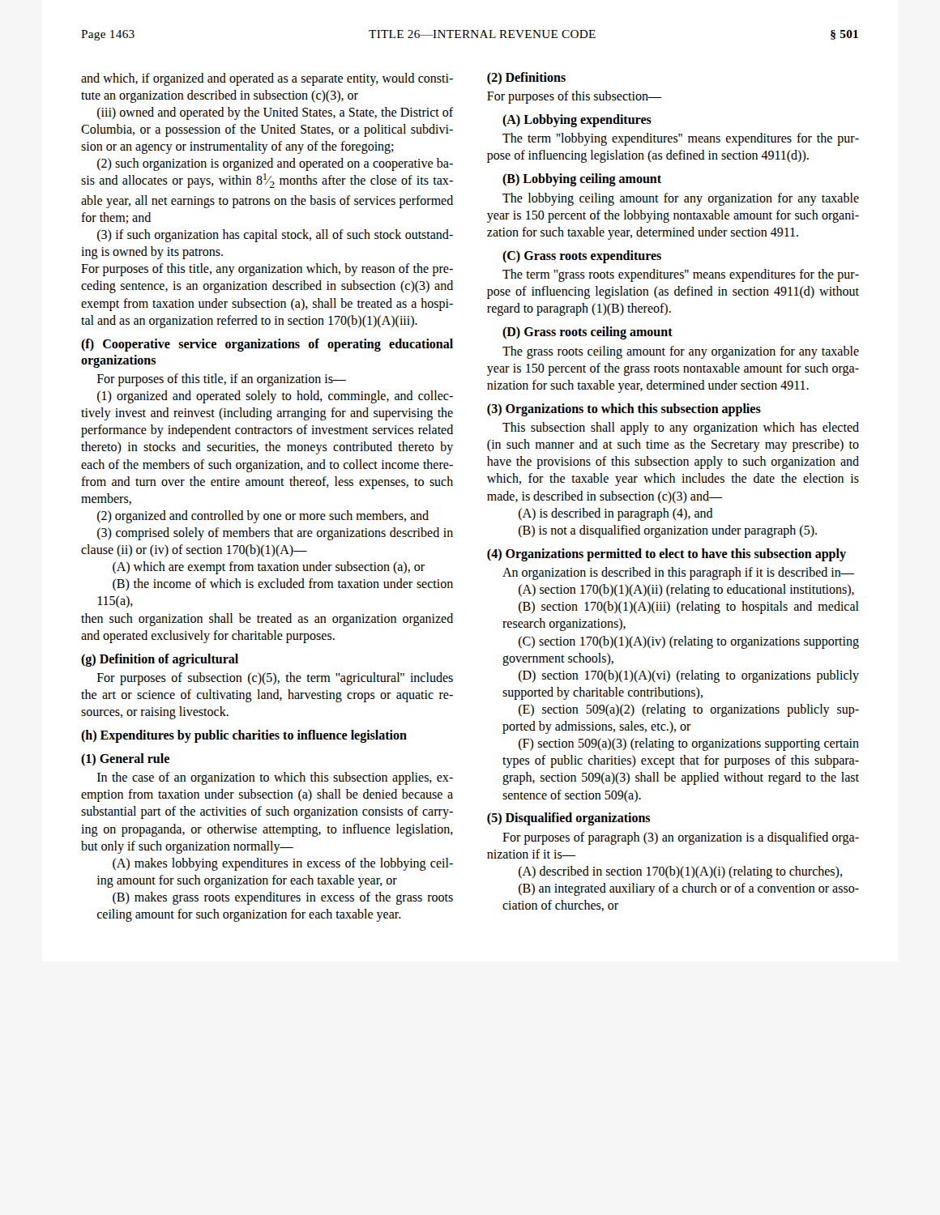Page 1463 TITLE 26—INTERNAL REVENUE CODE § 501
and which, if organized and operated as a separate entity, would constitute an organization described in subsection (c)(3), or
(iii) owned and operated by the United States, a State, the District of Columbia, or a possession of the United States, or a political subdivision or an agency or instrumentality of any of the foregoing;
(2) such organization is organized and operated on a cooperative basis and allocates or pays, within 81⁄2 months after the close of its taxable year, all net earnings to patrons on the basis of services performed for them; and
(3) if such organization has capital stock, all of such stock outstanding is owned by its patrons.
For purposes of this title, any organization which, by reason of the preceding sentence, is an organization described in subsection (c)(3) and exempt from taxation under subsection (a), shall be treated as a hospital and as an organization referred to in section 170(b)(1)(A)(iii).
(f) Cooperative service organizations of operating educational organizations
For purposes of this title, if an organization is—
(1) organized and operated solely to hold, commingle, and collectively invest and reinvest (including arranging for and supervising the performance by independent contractors of investment services related thereto) in stocks and securities, the moneys contributed thereto by each of the members of such organization, and to collect income therefrom and turn over the entire amount thereof, less expenses, to such members,
(2) organized and controlled by one or more such members, and
(3) comprised solely of members that are organizations described in clause (ii) or (iv) of section 170(b)(1)(A)—
(A) which are exempt from taxation under subsection (a), or
(B) the income of which is excluded from taxation under section 115(a),
then such organization shall be treated as an organization organized and operated exclusively for charitable purposes.
(g) Definition of agricultural
For purposes of subsection (c)(5), the term ''agricultural'' includes the art or science of cultivating land, harvesting crops or aquatic resources, or raising livestock.
(h) Expenditures by public charities to influence legislation
(1) General rule
In the case of an organization to which this subsection applies, exemption from taxation under subsection (a) shall be denied because a substantial part of the activities of such organization consists of carrying on propaganda, or otherwise attempting, to influence legislation, but only if such organization normally—
(A) makes lobbying expenditures in excess of the lobbying ceiling amount for such organization for each taxable year, or
(B) makes grass roots expenditures in excess of the grass roots ceiling amount for such organization for each taxable year.
(2) Definitions
For purposes of this subsection—
(A) Lobbying expenditures
The term ''lobbying expenditures'' means expenditures for the purpose of influencing legislation (as defined in section 4911(d)).
(B) Lobbying ceiling amount
The lobbying ceiling amount for any organization for any taxable year is 150 percent of the lobbying nontaxable amount for such organization for such taxable year, determined under section 4911.
(C) Grass roots expenditures
The term ''grass roots expenditures'' means expenditures for the purpose of influencing legislation (as defined in section 4911(d) without regard to paragraph (1)(B) thereof).
(D) Grass roots ceiling amount
The grass roots ceiling amount for any organization for any taxable year is 150 percent of the grass roots nontaxable amount for such organization for such taxable year, determined under section 4911.
(3) Organizations to which this subsection applies
This subsection shall apply to any organization which has elected (in such manner and at such time as the Secretary may prescribe) to have the provisions of this subsection apply to such organization and which, for the taxable year which includes the date the election is made, is described in subsection (c)(3) and—
(A) is described in paragraph (4), and
(B) is not a disqualified organization under paragraph (5).
(4) Organizations permitted to elect to have this subsection apply
An organization is described in this paragraph if it is described in—
(A) section 170(b)(1)(A)(ii) (relating to educational institutions),
(B) section 170(b)(1)(A)(iii) (relating to hospitals and medical research organizations),
(C) section 170(b)(1)(A)(iv) (relating to organizations supporting government schools),
(D) section 170(b)(1)(A)(vi) (relating to organizations publicly supported by charitable contributions),
(E) section 509(a)(2) (relating to organizations publicly supported by admissions, sales, etc.), or
(F) section 509(a)(3) (relating to organizations supporting certain types of public charities) except that for purposes of this subparagraph, section 509(a)(3) shall be applied without regard to the last sentence of section 509(a).
(5) Disqualified organizations
For purposes of paragraph (3) an organization is a disqualified organization if it is—
(A) described in section 170(b)(1)(A)(i) (relating to churches),
(B) an integrated auxiliary of a church or of a convention or association of churches, or